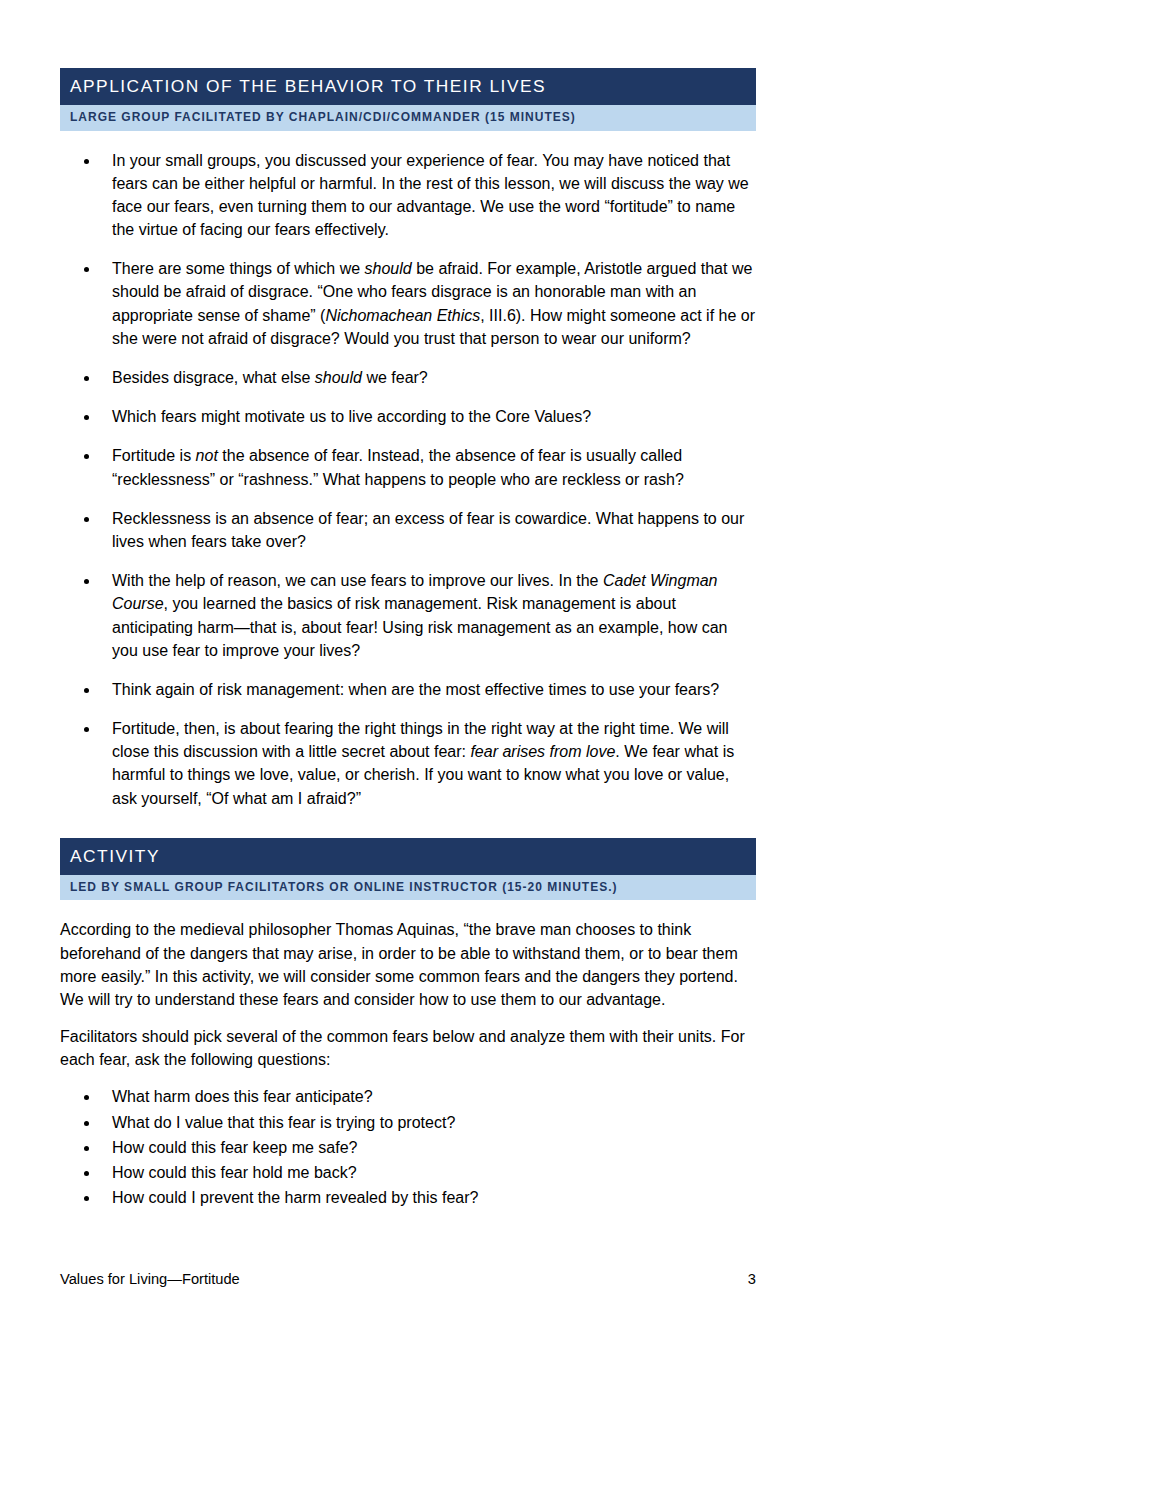APPLICATION OF THE BEHAVIOR TO THEIR LIVES
LARGE GROUP FACILITATED BY CHAPLAIN/CDI/COMMANDER (15 MINUTES)
In your small groups, you discussed your experience of fear. You may have noticed that fears can be either helpful or harmful. In the rest of this lesson, we will discuss the way we face our fears, even turning them to our advantage. We use the word “fortitude” to name the virtue of facing our fears effectively.
There are some things of which we should be afraid. For example, Aristotle argued that we should be afraid of disgrace. “One who fears disgrace is an honorable man with an appropriate sense of shame” (Nichomachean Ethics, III.6). How might someone act if he or she were not afraid of disgrace? Would you trust that person to wear our uniform?
Besides disgrace, what else should we fear?
Which fears might motivate us to live according to the Core Values?
Fortitude is not the absence of fear. Instead, the absence of fear is usually called “recklessness” or “rashness.” What happens to people who are reckless or rash?
Recklessness is an absence of fear; an excess of fear is cowardice. What happens to our lives when fears take over?
With the help of reason, we can use fears to improve our lives. In the Cadet Wingman Course, you learned the basics of risk management. Risk management is about anticipating harm—that is, about fear! Using risk management as an example, how can you use fear to improve your lives?
Think again of risk management: when are the most effective times to use your fears?
Fortitude, then, is about fearing the right things in the right way at the right time. We will close this discussion with a little secret about fear: fear arises from love. We fear what is harmful to things we love, value, or cherish. If you want to know what you love or value, ask yourself, “Of what am I afraid?”
ACTIVITY
LED BY SMALL GROUP FACILITATORS OR ONLINE INSTRUCTOR (15-20 MINUTES.)
According to the medieval philosopher Thomas Aquinas, “the brave man chooses to think beforehand of the dangers that may arise, in order to be able to withstand them, or to bear them more easily.” In this activity, we will consider some common fears and the dangers they portend. We will try to understand these fears and consider how to use them to our advantage.
Facilitators should pick several of the common fears below and analyze them with their units. For each fear, ask the following questions:
What harm does this fear anticipate?
What do I value that this fear is trying to protect?
How could this fear keep me safe?
How could this fear hold me back?
How could I prevent the harm revealed by this fear?
Values for Living—Fortitude 3